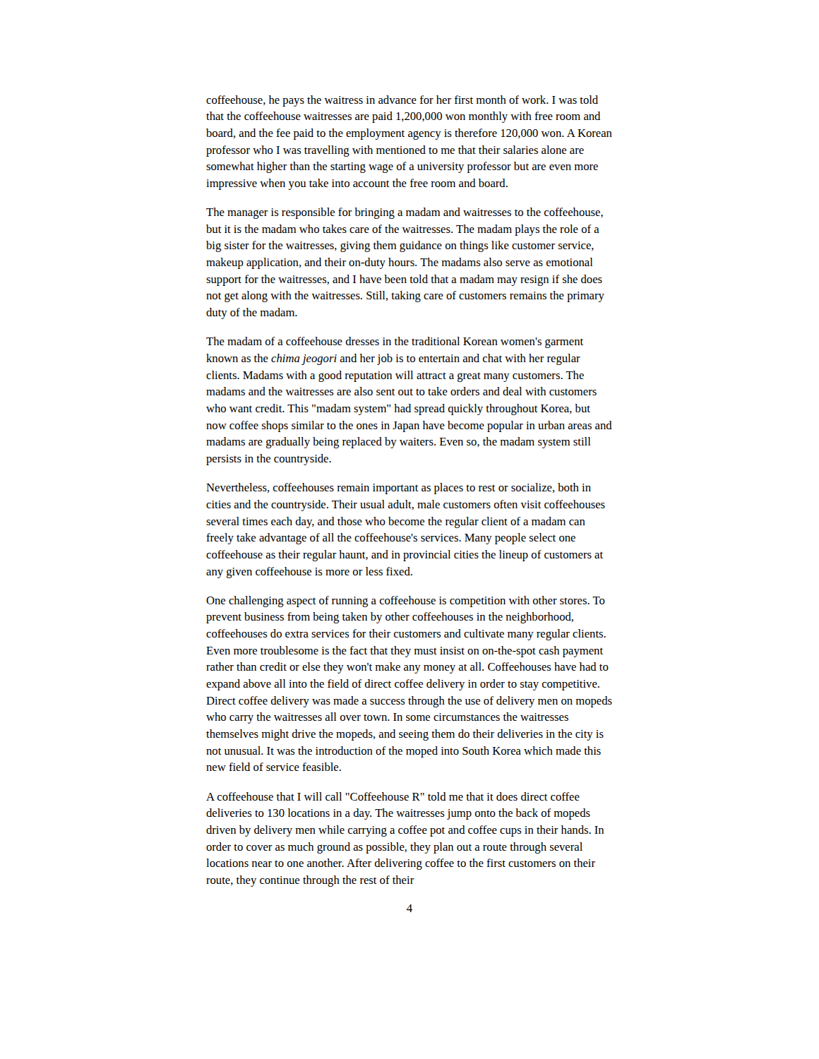coffeehouse, he pays the waitress in advance for her first month of work. I was told that the coffeehouse waitresses are paid 1,200,000 won monthly with free room and board, and the fee paid to the employment agency is therefore 120,000 won. A Korean professor who I was travelling with mentioned to me that their salaries alone are somewhat higher than the starting wage of a university professor but are even more impressive when you take into account the free room and board.
The manager is responsible for bringing a madam and waitresses to the coffeehouse, but it is the madam who takes care of the waitresses. The madam plays the role of a big sister for the waitresses, giving them guidance on things like customer service, makeup application, and their on-duty hours. The madams also serve as emotional support for the waitresses, and I have been told that a madam may resign if she does not get along with the waitresses. Still, taking care of customers remains the primary duty of the madam.
The madam of a coffeehouse dresses in the traditional Korean women's garment known as the chima jeogori and her job is to entertain and chat with her regular clients. Madams with a good reputation will attract a great many customers. The madams and the waitresses are also sent out to take orders and deal with customers who want credit. This "madam system" had spread quickly throughout Korea, but now coffee shops similar to the ones in Japan have become popular in urban areas and madams are gradually being replaced by waiters. Even so, the madam system still persists in the countryside.
Nevertheless, coffeehouses remain important as places to rest or socialize, both in cities and the countryside. Their usual adult, male customers often visit coffeehouses several times each day, and those who become the regular client of a madam can freely take advantage of all the coffeehouse's services. Many people select one coffeehouse as their regular haunt, and in provincial cities the lineup of customers at any given coffeehouse is more or less fixed.
One challenging aspect of running a coffeehouse is competition with other stores. To prevent business from being taken by other coffeehouses in the neighborhood, coffeehouses do extra services for their customers and cultivate many regular clients. Even more troublesome is the fact that they must insist on on-the-spot cash payment rather than credit or else they won't make any money at all. Coffeehouses have had to expand above all into the field of direct coffee delivery in order to stay competitive. Direct coffee delivery was made a success through the use of delivery men on mopeds who carry the waitresses all over town. In some circumstances the waitresses themselves might drive the mopeds, and seeing them do their deliveries in the city is not unusual. It was the introduction of the moped into South Korea which made this new field of service feasible.
A coffeehouse that I will call "Coffeehouse R" told me that it does direct coffee deliveries to 130 locations in a day. The waitresses jump onto the back of mopeds driven by delivery men while carrying a coffee pot and coffee cups in their hands. In order to cover as much ground as possible, they plan out a route through several locations near to one another. After delivering coffee to the first customers on their route, they continue through the rest of their
4